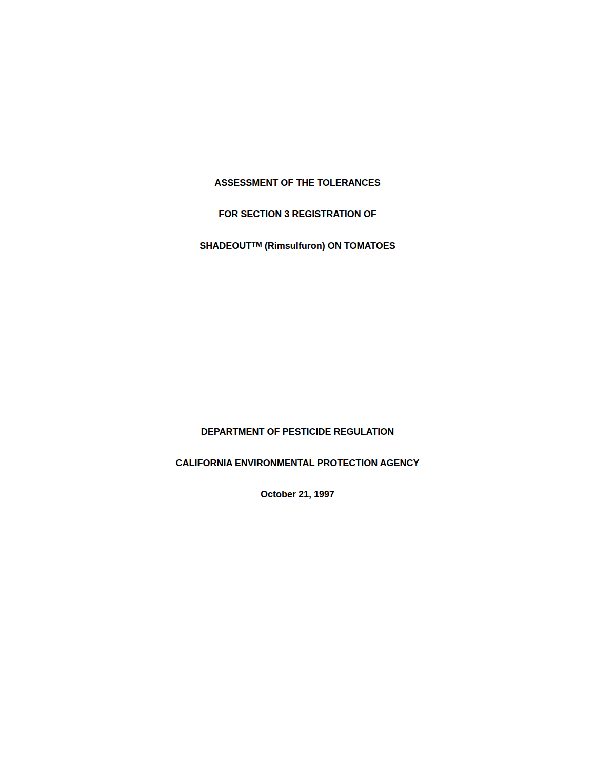ASSESSMENT OF THE TOLERANCES
FOR SECTION 3 REGISTRATION OF
SHADEOUTTM (Rimsulfuron) ON TOMATOES
DEPARTMENT OF PESTICIDE REGULATION
CALIFORNIA ENVIRONMENTAL PROTECTION AGENCY
October 21, 1997